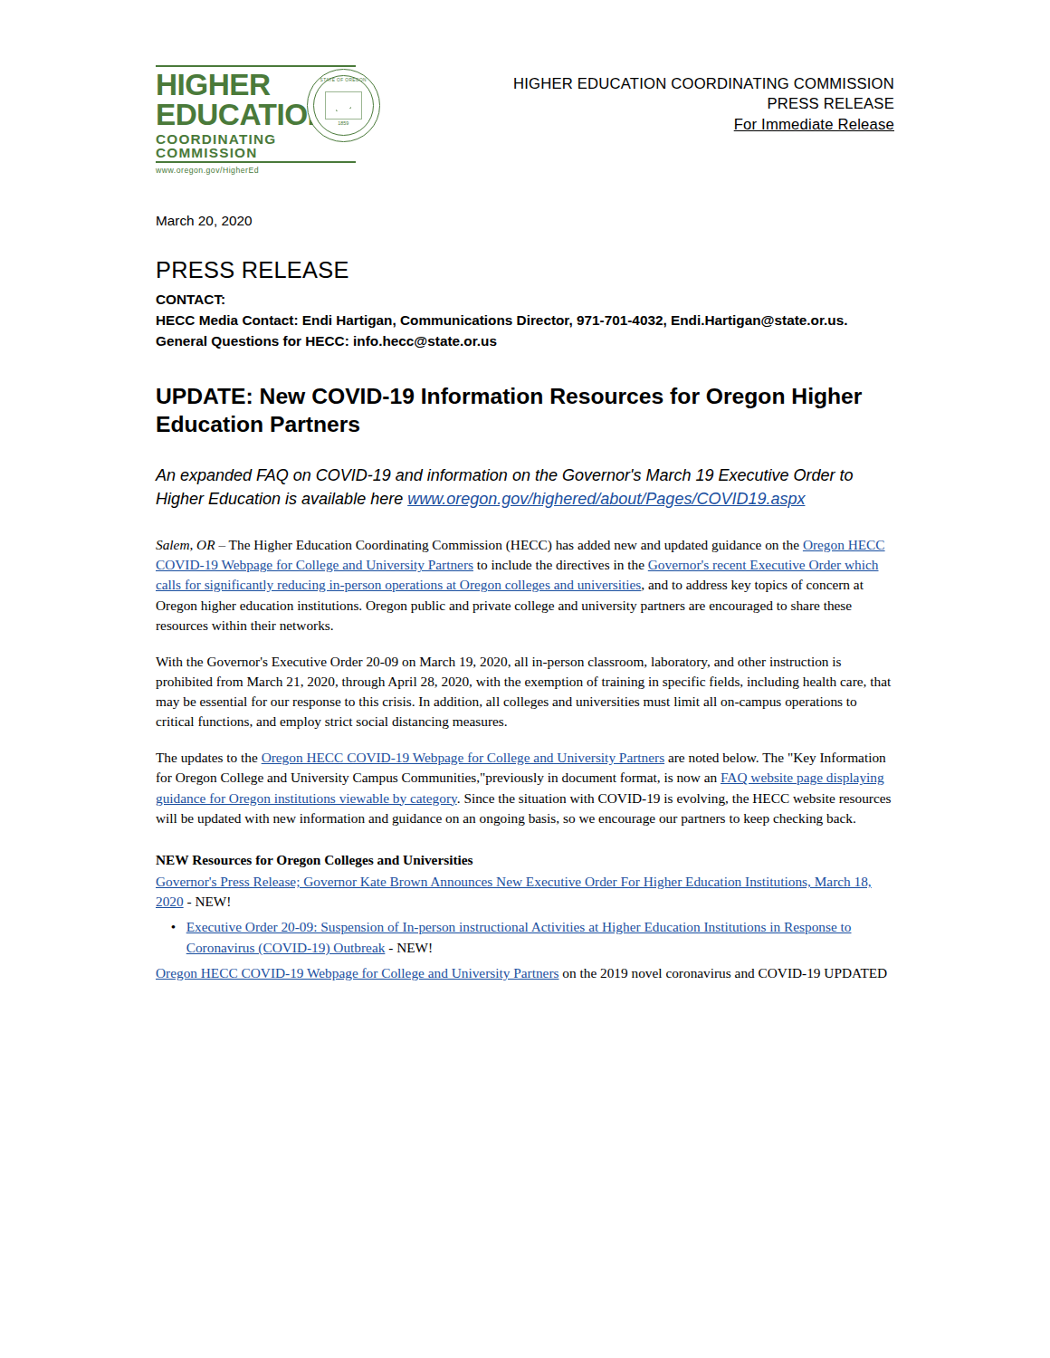HIGHER EDUCATION COORDINATING COMMISSION
STATE OF OREGON
1859
www.oregon.gov/HigherEd
HIGHER EDUCATION COORDINATING COMMISSION
PRESS RELEASE
For Immediate Release
March 20, 2020
PRESS RELEASE
CONTACT:
HECC Media Contact: Endi Hartigan, Communications Director, 971-701-4032, Endi.Hartigan@state.or.us.
General Questions for HECC: info.hecc@state.or.us
UPDATE: New COVID-19 Information Resources for Oregon Higher Education Partners
An expanded FAQ on COVID-19 and information on the Governor's March 19 Executive Order to Higher Education is available here www.oregon.gov/highered/about/Pages/COVID19.aspx
Salem, OR – The Higher Education Coordinating Commission (HECC) has added new and updated guidance on the Oregon HECC COVID-19 Webpage for College and University Partners to include the directives in the Governor's recent Executive Order which calls for significantly reducing in-person operations at Oregon colleges and universities, and to address key topics of concern at Oregon higher education institutions. Oregon public and private college and university partners are encouraged to share these resources within their networks.
With the Governor's Executive Order 20-09 on March 19, 2020, all in-person classroom, laboratory, and other instruction is prohibited from March 21, 2020, through April 28, 2020, with the exemption of training in specific fields, including health care, that may be essential for our response to this crisis. In addition, all colleges and universities must limit all on-campus operations to critical functions, and employ strict social distancing measures.
The updates to the Oregon HECC COVID-19 Webpage for College and University Partners are noted below. The "Key Information for Oregon College and University Campus Communities,"previously in document format, is now an FAQ website page displaying guidance for Oregon institutions viewable by category. Since the situation with COVID-19 is evolving, the HECC website resources will be updated with new information and guidance on an ongoing basis, so we encourage our partners to keep checking back.
NEW Resources for Oregon Colleges and Universities
Governor's Press Release; Governor Kate Brown Announces New Executive Order For Higher Education Institutions, March 18, 2020 - NEW!
Executive Order 20-09: Suspension of In-person instructional Activities at Higher Education Institutions in Response to Coronavirus (COVID-19) Outbreak - NEW!
Oregon HECC COVID-19 Webpage for College and University Partners on the 2019 novel coronavirus and COVID-19 UPDATED